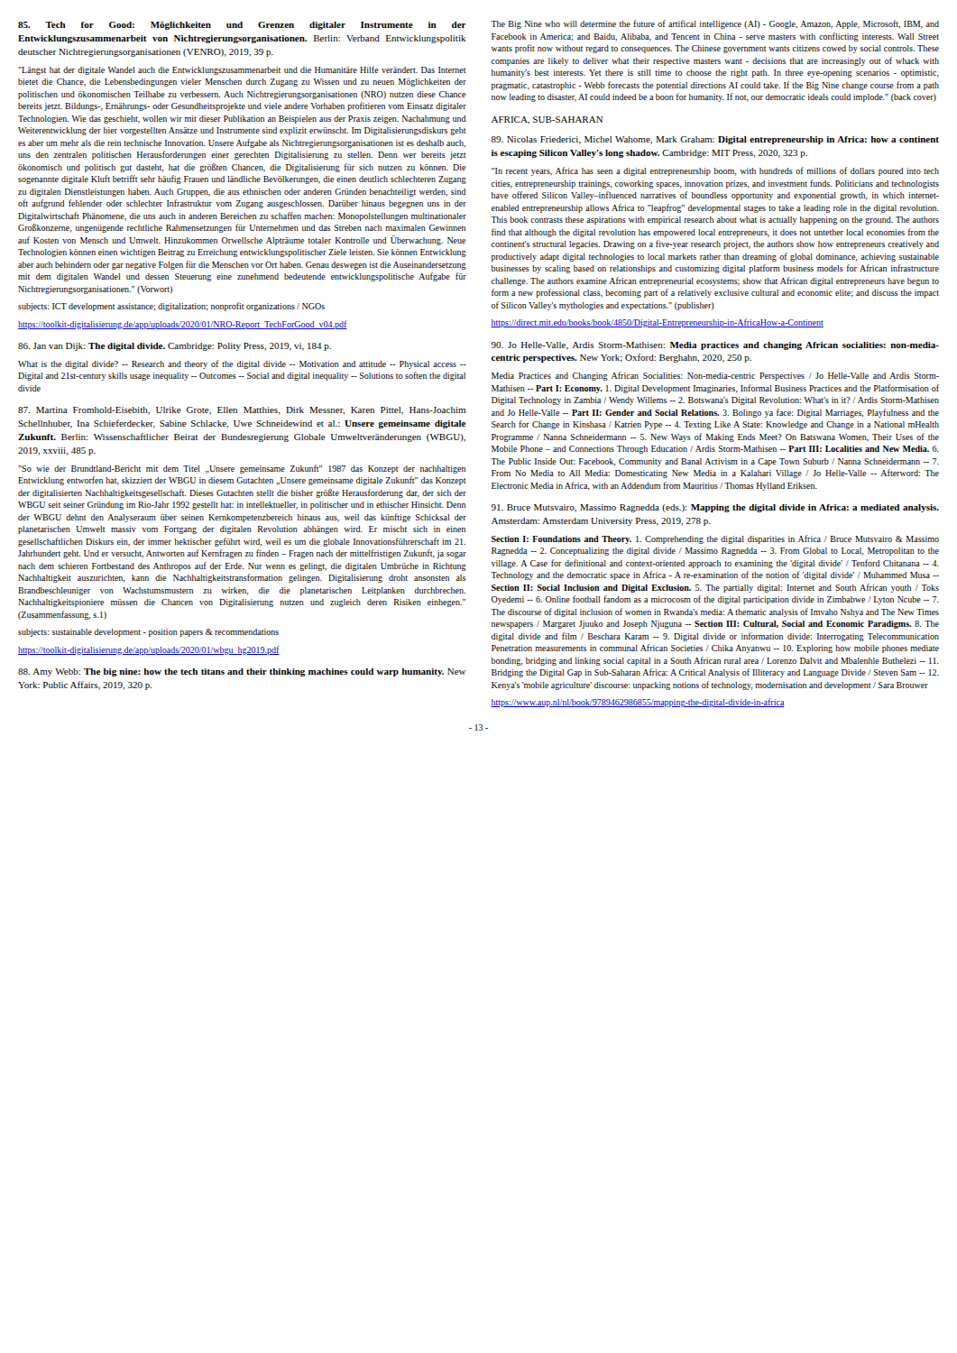85. Tech for Good: Möglichkeiten und Grenzen digitaler Instrumente in der Entwicklungszusammenarbeit von Nichtregierungsorganisationen. Berlin: Verband Entwicklungspolitik deutscher Nichtregierungsorganisationen (VENRO), 2019, 39 p.
"Längst hat der digitale Wandel auch die Entwicklungszusammenarbeit und die Humanitäre Hilfe verändert. Das Internet bietet die Chance, die Lebensbedingungen vieler Menschen durch Zugang zu Wissen und zu neuen Möglichkeiten der politischen und ökonomischen Teilhabe zu verbessern. Auch Nichtregierungsorganisationen (NRO) nutzen diese Chance bereits jetzt. Bildungs-, Ernährungs- oder Gesundheitsprojekte und viele andere Vorhaben profitieren vom Einsatz digitaler Technologien. Wie das geschieht, wollen wir mit dieser Publikation an Beispielen aus der Praxis zeigen. Nachahmung und Weiterentwicklung der hier vorgestellten Ansätze und Instrumente sind explizit erwünscht. Im Digitalisierungsdiskurs geht es aber um mehr als die rein technische Innovation. Unsere Aufgabe als Nichtregierungsorganisationen ist es deshalb auch, uns den zentralen politischen Herausforderungen einer gerechten Digitalisierung zu stellen. Denn wer bereits jetzt ökonomisch und politisch gut dasteht, hat die größten Chancen, die Digitalisierung für sich nutzen zu können. Die sogenannte digitale Kluft betrifft sehr häufig Frauen und ländliche Bevölkerungen, die einen deutlich schlechteren Zugang zu digitalen Dienstleistungen haben. Auch Gruppen, die aus ethnischen oder anderen Gründen benachteiligt werden, sind oft aufgrund fehlender oder schlechter Infrastruktur vom Zugang ausgeschlossen. Darüber hinaus begegnen uns in der Digitalwirtschaft Phänomene, die uns auch in anderen Bereichen zu schaffen machen: Monopolstellungen multinationaler Großkonzerne, ungenügende rechtliche Rahmensetzungen für Unternehmen und das Streben nach maximalen Gewinnen auf Kosten von Mensch und Umwelt. Hinzukommen Orwellsche Alpträume totaler Kontrolle und Überwachung. Neue Technologien können einen wichtigen Beitrag zu Erreichung entwicklungspolitischer Ziele leisten. Sie können Entwicklung aber auch behindern oder gar negative Folgen für die Menschen vor Ort haben. Genau deswegen ist die Auseinandersetzung mit dem digitalen Wandel und dessen Steuerung eine zunehmend bedeutende entwicklungspolitische Aufgabe für Nichtregierungsorganisationen." (Vorwort)
subjects: ICT development assistance; digitalization; nonprofit organizations / NGOs
https://toolkit-digitalisierung.de/app/uploads/2020/01/NRO-Report_TechForGood_v04.pdf
86. Jan van Dijk: The digital divide. Cambridge: Polity Press, 2019, vi, 184 p.
What is the digital divide? -- Research and theory of the digital divide -- Motivation and attitude -- Physical access -- Digital and 21st-century skills usage inequality -- Outcomes -- Social and digital inequality -- Solutions to soften the digital divide
87. Martina Fromhold-Eisebith, Ulrike Grote, Ellen Matthies, Dirk Messner, Karen Pittel, Hans-Joachim Schellnhuber, Ina Schieferdecker, Sabine Schlacke, Uwe Schneidewind et al.: Unsere gemeinsame digitale Zukunft. Berlin: Wissenschaftlicher Beirat der Bundesregierung Globale Umweltveränderungen (WBGU), 2019, xxviii, 485 p.
"So wie der Brundtland-Bericht mit dem Titel „Unsere gemeinsame Zukunft" 1987 das Konzept der nachhaltigen Entwicklung entworfen hat, skizziert der WBGU in diesem Gutachten „Unsere gemeinsame digitale Zukunft" das Konzept der digitalisierten Nachhaltigkeitsgesellschaft. Dieses Gutachten stellt die bisher größte Herausforderung dar, der sich der WBGU seit seiner Gründung im Rio-Jahr 1992 gestellt hat: in intellektueller, in politischer und in ethischer Hinsicht. Denn der WBGU dehnt den Analyseraum über seinen Kernkompetenzbereich hinaus aus, weil das künftige Schicksal der planetarischen Umwelt massiv vom Fortgang der digitalen Revolution abhängen wird. Er mischt sich in einen gesellschaftlichen Diskurs ein, der immer hektischer geführt wird, weil es um die globale Innovationsführerschaft im 21. Jahrhundert geht. Und er versucht, Antworten auf Kernfragen zu finden – Fragen nach der mittelfristigen Zukunft, ja sogar nach dem schieren Fortbestand des Anthropos auf der Erde. Nur wenn es gelingt, die digitalen Umbrüche in Richtung Nachhaltigkeit auszurichten, kann die Nachhaltigkeitstransformation gelingen. Digitalisierung droht ansonsten als Brandbeschleuniger von Wachstumsmustern zu wirken, die die planetarischen Leitplanken durchbrechen. Nachhaltigkeitspioniere müssen die Chancen von Digitalisierung nutzen und zugleich deren Risiken einhegen." (Zusammenfassung, s.1)
subjects: sustainable development - position papers & recommendations
https://toolkit-digitalisierung.de/app/uploads/2020/01/wbgu_hg2019.pdf
88. Amy Webb: The big nine: how the tech titans and their thinking machines could warp humanity. New York: Public Affairs, 2019, 320 p.
The Big Nine who will determine the future of artifical intelligence (AI) - Google, Amazon, Apple, Microsoft, IBM, and Facebook in America; and Baidu, Alibaba, and Tencent in China - serve masters with conflicting interests. Wall Street wants profit now without regard to consequences. The Chinese government wants citizens cowed by social controls. These companies are likely to deliver what their respective masters want - decisions that are increasingly out of whack with humanity's best interests. Yet there is still time to choose the right path. In three eye-opening scenarios - optimistic, pragmatic, catastrophic - Webb forecasts the potential directions AI could take. If the Big Nine change course from a path now leading to disaster, AI could indeed be a boon for humanity. If not, our democratic ideals could implode." (back cover)
AFRICA, SUB-SAHARAN
89. Nicolas Friederici, Michel Wahome, Mark Graham: Digital entrepreneurship in Africa: how a continent is escaping Silicon Valley's long shadow. Cambridge: MIT Press, 2020, 323 p.
"In recent years, Africa has seen a digital entrepreneurship boom, with hundreds of millions of dollars poured into tech cities, entrepreneurship trainings, coworking spaces, innovation prizes, and investment funds. Politicians and technologists have offered Silicon Valley–influenced narratives of boundless opportunity and exponential growth, in which internet-enabled entrepreneurship allows Africa to "leapfrog" developmental stages to take a leading role in the digital revolution. This book contrasts these aspirations with empirical research about what is actually happening on the ground. The authors find that although the digital revolution has empowered local entrepreneurs, it does not untether local economies from the continent's structural legacies. Drawing on a five-year research project, the authors show how entrepreneurs creatively and productively adapt digital technologies to local markets rather than dreaming of global dominance, achieving sustainable businesses by scaling based on relationships and customizing digital platform business models for African infrastructure challenge. The authors examine African entrepreneurial ecosystems; show that African digital entrepreneurs have begun to form a new professional class, becoming part of a relatively exclusive cultural and economic elite; and discuss the impact of Silicon Valley's mythologies and expectations." (publisher)
https://direct.mit.edu/books/book/4850/Digital-Entrepreneurship-in-AfricaHow-a-Continent
90. Jo Helle-Valle, Ardis Storm-Mathisen: Media practices and changing African socialities: non-media-centric perspectives. New York; Oxford: Berghahn, 2020, 250 p.
Media Practices and Changing African Socialities: Non-media-centric Perspectives / Jo Helle-Valle and Ardis Storm-Mathisen -- Part I: Economy. 1. Digital Development Imaginaries, Informal Business Practices and the Platformisation of Digital Technology in Zambia / Wendy Willems -- 2. Botswana's Digital Revolution: What's in it? / Ardis Storm-Mathisen and Jo Helle-Valle -- Part II: Gender and Social Relations. 3. Bolingo ya face: Digital Marriages, Playfulness and the Search for Change in Kinshasa / Katrien Pype -- 4. Texting Like A State: Knowledge and Change in a National mHealth Programme / Nanna Schneidermann -- 5. New Ways of Making Ends Meet? On Batswana Women, Their Uses of the Mobile Phone – and Connections Through Education / Ardis Storm-Mathisen -- Part III: Localities and New Media. 6. The Public Inside Out: Facebook, Community and Banal Activism in a Cape Town Suburb / Nanna Schneidermann -- 7. From No Media to All Media: Domesticating New Media in a Kalahari Village / Jo Helle-Valle -- Afterword: The Electronic Media in Africa, with an Addendum from Mauritius / Thomas Hylland Eriksen.
91. Bruce Mutsvairo, Massimo Ragnedda (eds.): Mapping the digital divide in Africa: a mediated analysis. Amsterdam: Amsterdam University Press, 2019, 278 p.
Section I: Foundations and Theory. 1. Comprehending the digital disparities in Africa / Bruce Mutsvairo & Massimo Ragnedda -- 2. Conceptualizing the digital divide / Massimo Ragnedda -- 3. From Global to Local, Metropolitan to the village. A Case for definitional and context-oriented approach to examining the 'digital divide' / Tenford Chitanana -- 4. Technology and the democratic space in Africa - A re-examination of the notion of 'digital divide' / Muhammed Musa -- Section II: Social Inclusion and Digital Exclusion. 5. The partially digital: Internet and South African youth / Toks Oyedemi -- 6. Online football fandom as a microcosm of the digital participation divide in Zimbabwe / Lyton Ncube -- 7. The discourse of digital inclusion of women in Rwanda's media: A thematic analysis of Imvaho Nshya and The New Times newspapers / Margaret Jjuuko and Joseph Njuguna -- Section III: Cultural, Social and Economic Paradigms. 8. The digital divide and film / Beschara Karam -- 9. Digital divide or information divide: Interrogating Telecommunication Penetration measurements in communal African Societies / Chika Anyanwu -- 10. Exploring how mobile phones mediate bonding, bridging and linking social capital in a South African rural area / Lorenzo Dalvit and Mbalenhle Buthelezi -- 11. Bridging the Digital Gap in Sub-Saharan Africa: A Critical Analysis of Illiteracy and Language Divide / Steven Sam -- 12. Kenya's 'mobile agriculture' discourse: unpacking notions of technology, modernisation and development / Sara Brouwer
https://www.aup.nl/nl/book/9789462986855/mapping-the-digital-divide-in-africa
- 13 -